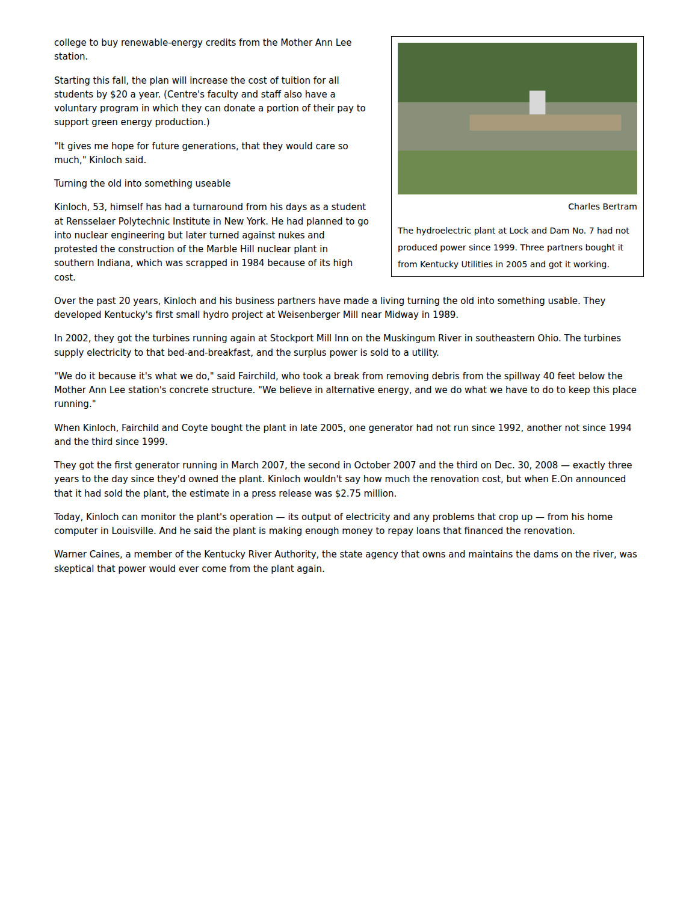Charles Bertram
The hydroelectric plant at Lock and Dam No. 7 had not produced power since 1999. Three partners bought it from Kentucky Utilities in 2005 and got it working.
college to buy renewable-energy credits from the Mother Ann Lee station.
Starting this fall, the plan will increase the cost of tuition for all students by $20 a year. (Centre's faculty and staff also have a voluntary program in which they can donate a portion of their pay to support green energy production.)
"It gives me hope for future generations, that they would care so much," Kinloch said.
Turning the old into something useable
Kinloch, 53, himself has had a turnaround from his days as a student at Rensselaer Polytechnic Institute in New York. He had planned to go into nuclear engineering but later turned against nukes and protested the construction of the Marble Hill nuclear plant in southern Indiana, which was scrapped in 1984 because of its high cost.
Over the past 20 years, Kinloch and his business partners have made a living turning the old into something usable. They developed Kentucky's first small hydro project at Weisenberger Mill near Midway in 1989.
In 2002, they got the turbines running again at Stockport Mill Inn on the Muskingum River in southeastern Ohio. The turbines supply electricity to that bed-and-breakfast, and the surplus power is sold to a utility.
"We do it because it's what we do," said Fairchild, who took a break from removing debris from the spillway 40 feet below the Mother Ann Lee station's concrete structure. "We believe in alternative energy, and we do what we have to do to keep this place running."
When Kinloch, Fairchild and Coyte bought the plant in late 2005, one generator had not run since 1992, another not since 1994 and the third since 1999.
They got the first generator running in March 2007, the second in October 2007 and the third on Dec. 30, 2008 — exactly three years to the day since they'd owned the plant. Kinloch wouldn't say how much the renovation cost, but when E.On announced that it had sold the plant, the estimate in a press release was $2.75 million.
Today, Kinloch can monitor the plant's operation — its output of electricity and any problems that crop up — from his home computer in Louisville. And he said the plant is making enough money to repay loans that financed the renovation.
Warner Caines, a member of the Kentucky River Authority, the state agency that owns and maintains the dams on the river, was skeptical that power would ever come from the plant again.